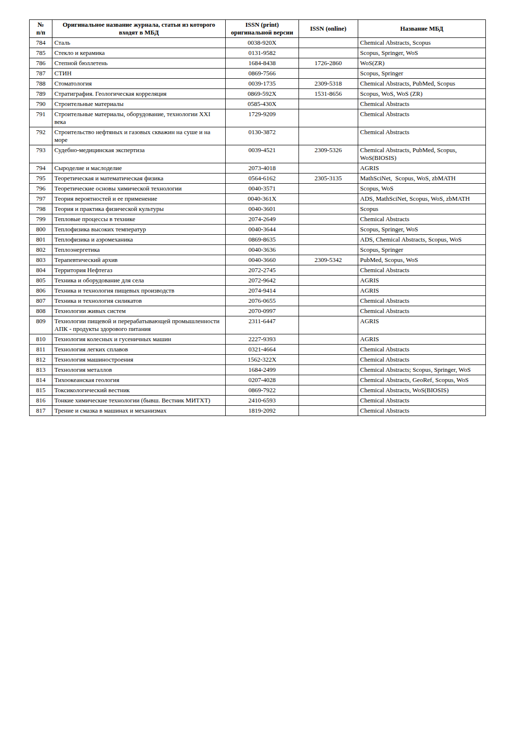| № п/п | Оригинальное название журнала, статьи из которого входят в МБД | ISSN (print) оригинальной версии | ISSN (online) | Название МБД |
| --- | --- | --- | --- | --- |
| 784 | Сталь | 0038-920X | | Chemical Abstracts, Scopus |
| 785 | Стекло и керамика | 0131-9582 | | Scopus, Springer, WoS |
| 786 | Степной бюллетень | 1684-8438 | 1726-2860 | WoS(ZR) |
| 787 | СТИН | 0869-7566 | | Scopus, Springer |
| 788 | Стоматология | 0039-1735 | 2309-5318 | Chemical Abstracts, PubMed, Scopus |
| 789 | Стратиграфия. Геологическая корреляция | 0869-592X | 1531-8656 | Scopus, WoS, WoS (ZR) |
| 790 | Строительные материалы | 0585-430X | | Chemical Abstracts |
| 791 | Строительные материалы, оборудование, технологии XXI века | 1729-9209 | | Chemical Abstracts |
| 792 | Строительство нефтяных и газовых скважин на суше и на море | 0130-3872 | | Chemical Abstracts |
| 793 | Судебно-медицинская экспертиза | 0039-4521 | 2309-5326 | Chemical Abstracts, PubMed, Scopus, WoS(BIOSIS) |
| 794 | Сыроделие и маслоделие | 2073-4018 | | AGRIS |
| 795 | Теоретическая и математическая физика | 0564-6162 | 2305-3135 | MathSciNet, Scopus, WoS, zbMATH |
| 796 | Теоретические основы химической технологии | 0040-3571 | | Scopus, WoS |
| 797 | Теория вероятностей и ее применение | 0040-361X | | ADS, MathSciNet, Scopus, WoS, zbMATH |
| 798 | Теория и практика физической культуры | 0040-3601 | | Scopus |
| 799 | Тепловые процессы в технике | 2074-2649 | | Chemical Abstracts |
| 800 | Теплофизика высоких температур | 0040-3644 | | Scopus, Springer, WoS |
| 801 | Теплофизика и аэромеханика | 0869-8635 | | ADS, Chemical Abstracts, Scopus, WoS |
| 802 | Теплоэнергетика | 0040-3636 | | Scopus, Springer |
| 803 | Терапевтический архив | 0040-3660 | 2309-5342 | PubMed, Scopus, WoS |
| 804 | Территория Нефтегаз | 2072-2745 | | Chemical Abstracts |
| 805 | Техника и оборудование для села | 2072-9642 | | AGRIS |
| 806 | Техника и технология пищевых производств | 2074-9414 | | AGRIS |
| 807 | Техника и технология силикатов | 2076-0655 | | Chemical Abstracts |
| 808 | Технологии живых систем | 2070-0997 | | Chemical Abstracts |
| 809 | Технологии пищевой и перерабатывающей промышленности АПК - продукты здорового питания | 2311-6447 | | AGRIS |
| 810 | Технология колесных и гусеничных машин | 2227-9393 | | AGRIS |
| 811 | Технология легких сплавов | 0321-4664 | | Chemical Abstracts |
| 812 | Технология машиностроения | 1562-322X | | Chemical Abstracts |
| 813 | Технология металлов | 1684-2499 | | Chemical Abstracts; Scopus, Springer, WoS |
| 814 | Тихоокеанская геология | 0207-4028 | | Chemical Abstracts, GeoRef, Scopus, WoS |
| 815 | Токсикологический вестник | 0869-7922 | | Chemical Abstracts, WoS(BIOSIS) |
| 816 | Тонкие химические технологии (бывш. Вестник МИТХТ) | 2410-6593 | | Chemical Abstracts |
| 817 | Трение и смазка в машинах и механизмах | 1819-2092 | | Chemical Abstracts |